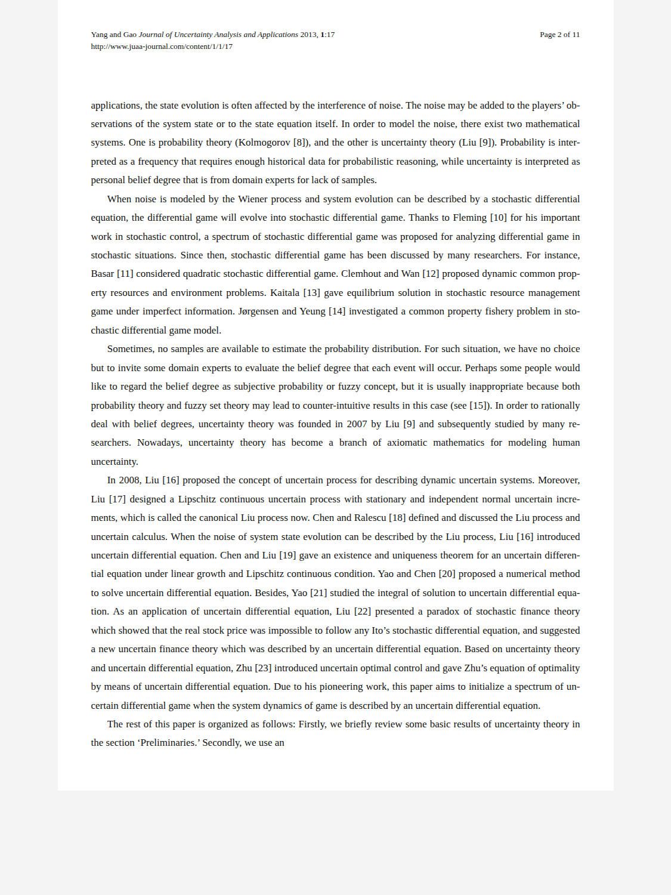Yang and Gao Journal of Uncertainty Analysis and Applications 2013, 1:17 http://www.juaa-journal.com/content/1/1/17
Page 2 of 11
applications, the state evolution is often affected by the interference of noise. The noise may be added to the players’ observations of the system state or to the state equation itself. In order to model the noise, there exist two mathematical systems. One is probability theory (Kolmogorov [8]), and the other is uncertainty theory (Liu [9]). Probability is interpreted as a frequency that requires enough historical data for probabilistic reasoning, while uncertainty is interpreted as personal belief degree that is from domain experts for lack of samples.
When noise is modeled by the Wiener process and system evolution can be described by a stochastic differential equation, the differential game will evolve into stochastic differential game. Thanks to Fleming [10] for his important work in stochastic control, a spectrum of stochastic differential game was proposed for analyzing differential game in stochastic situations. Since then, stochastic differential game has been discussed by many researchers. For instance, Basar [11] considered quadratic stochastic differential game. Clemhout and Wan [12] proposed dynamic common property resources and environment problems. Kaitala [13] gave equilibrium solution in stochastic resource management game under imperfect information. Jørgensen and Yeung [14] investigated a common property fishery problem in stochastic differential game model.
Sometimes, no samples are available to estimate the probability distribution. For such situation, we have no choice but to invite some domain experts to evaluate the belief degree that each event will occur. Perhaps some people would like to regard the belief degree as subjective probability or fuzzy concept, but it is usually inappropriate because both probability theory and fuzzy set theory may lead to counter-intuitive results in this case (see [15]). In order to rationally deal with belief degrees, uncertainty theory was founded in 2007 by Liu [9] and subsequently studied by many researchers. Nowadays, uncertainty theory has become a branch of axiomatic mathematics for modeling human uncertainty.
In 2008, Liu [16] proposed the concept of uncertain process for describing dynamic uncertain systems. Moreover, Liu [17] designed a Lipschitz continuous uncertain process with stationary and independent normal uncertain increments, which is called the canonical Liu process now. Chen and Ralescu [18] defined and discussed the Liu process and uncertain calculus. When the noise of system state evolution can be described by the Liu process, Liu [16] introduced uncertain differential equation. Chen and Liu [19] gave an existence and uniqueness theorem for an uncertain differential equation under linear growth and Lipschitz continuous condition. Yao and Chen [20] proposed a numerical method to solve uncertain differential equation. Besides, Yao [21] studied the integral of solution to uncertain differential equation. As an application of uncertain differential equation, Liu [22] presented a paradox of stochastic finance theory which showed that the real stock price was impossible to follow any Ito’s stochastic differential equation, and suggested a new uncertain finance theory which was described by an uncertain differential equation. Based on uncertainty theory and uncertain differential equation, Zhu [23] introduced uncertain optimal control and gave Zhu’s equation of optimality by means of uncertain differential equation. Due to his pioneering work, this paper aims to initialize a spectrum of uncertain differential game when the system dynamics of game is described by an uncertain differential equation.
The rest of this paper is organized as follows: Firstly, we briefly review some basic results of uncertainty theory in the section ‘Preliminaries.’ Secondly, we use an